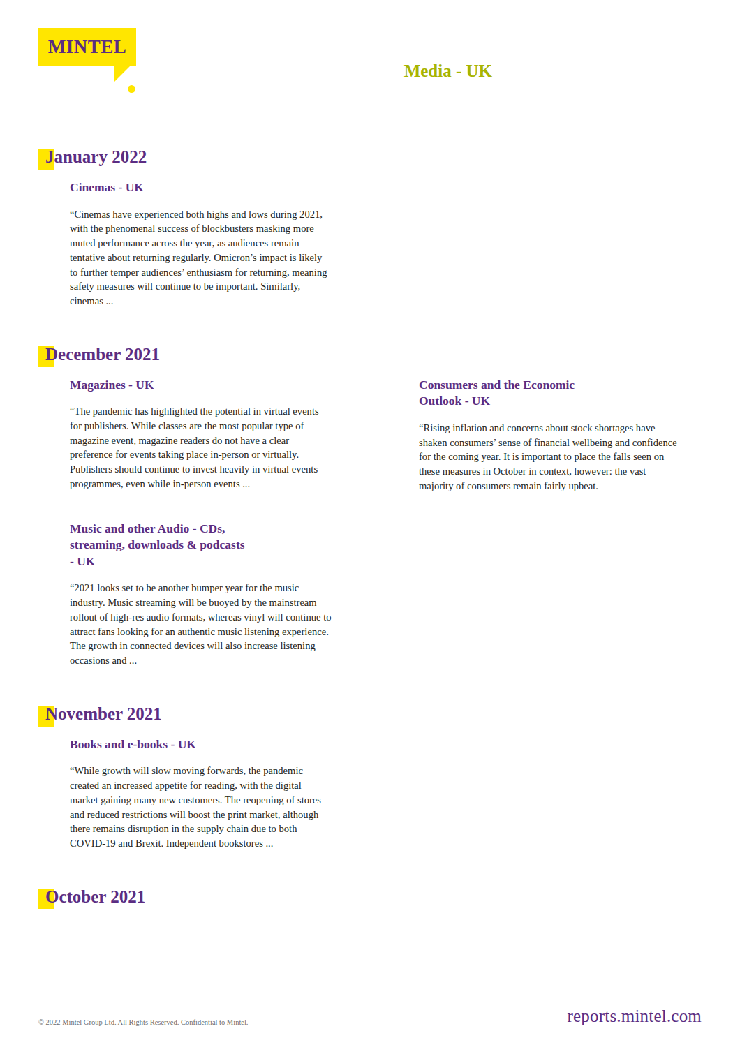MINTEL
Media - UK
January 2022
Cinemas - UK
“Cinemas have experienced both highs and lows during 2021, with the phenomenal success of blockbusters masking more muted performance across the year, as audiences remain tentative about returning regularly. Omicron’s impact is likely to further temper audiences’ enthusiasm for returning, meaning safety measures will continue to be important. Similarly, cinemas ...
December 2021
Magazines - UK
“The pandemic has highlighted the potential in virtual events for publishers. While classes are the most popular type of magazine event, magazine readers do not have a clear preference for events taking place in-person or virtually. Publishers should continue to invest heavily in virtual events programmes, even while in-person events ...
Music and other Audio - CDs,
streaming, downloads & podcasts
- UK
“2021 looks set to be another bumper year for the music industry. Music streaming will be buoyed by the mainstream rollout of high-res audio formats, whereas vinyl will continue to attract fans looking for an authentic music listening experience. The growth in connected devices will also increase listening occasions and ...
Consumers and the Economic
Outlook - UK
“Rising inflation and concerns about stock shortages have shaken consumers’ sense of financial wellbeing and confidence for the coming year. It is important to place the falls seen on these measures in October in context, however: the vast majority of consumers remain fairly upbeat.
November 2021
Books and e-books - UK
“While growth will slow moving forwards, the pandemic created an increased appetite for reading, with the digital market gaining many new customers. The reopening of stores and reduced restrictions will boost the print market, although there remains disruption in the supply chain due to both COVID-19 and Brexit. Independent bookstores ...
October 2021
© 2022 Mintel Group Ltd. All Rights Reserved. Confidential to Mintel.
reports.mintel.com